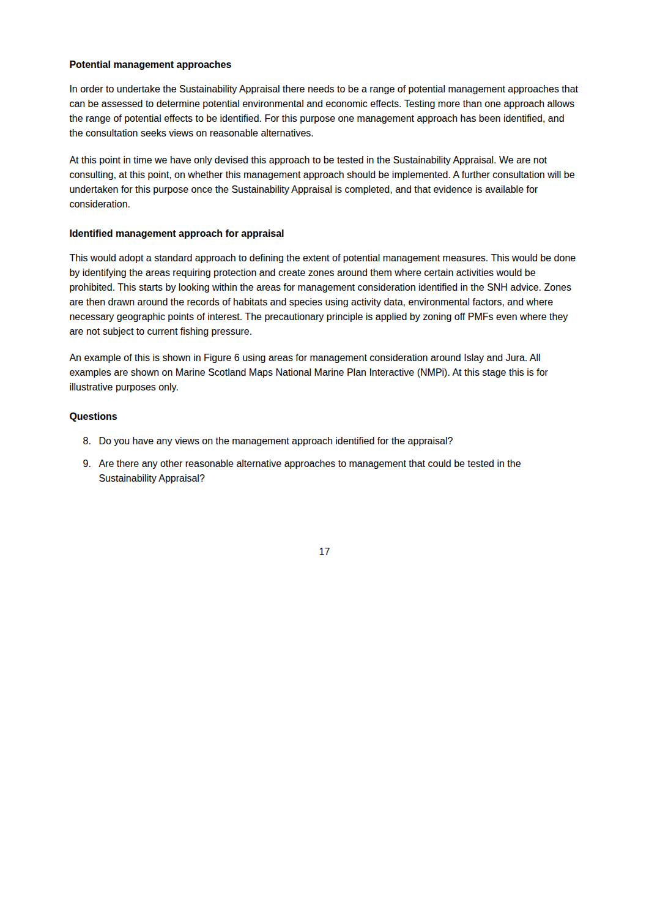Potential management approaches
In order to undertake the Sustainability Appraisal there needs to be a range of potential management approaches that can be assessed to determine potential environmental and economic effects. Testing more than one approach allows the range of potential effects to be identified. For this purpose one management approach has been identified, and the consultation seeks views on reasonable alternatives.
At this point in time we have only devised this approach to be tested in the Sustainability Appraisal. We are not consulting, at this point, on whether this management approach should be implemented. A further consultation will be undertaken for this purpose once the Sustainability Appraisal is completed, and that evidence is available for consideration.
Identified management approach for appraisal
This would adopt a standard approach to defining the extent of potential management measures. This would be done by identifying the areas requiring protection and create zones around them where certain activities would be prohibited. This starts by looking within the areas for management consideration identified in the SNH advice. Zones are then drawn around the records of habitats and species using activity data, environmental factors, and where necessary geographic points of interest. The precautionary principle is applied by zoning off PMFs even where they are not subject to current fishing pressure.
An example of this is shown in Figure 6 using areas for management consideration around Islay and Jura. All examples are shown on Marine Scotland Maps National Marine Plan Interactive (NMPi). At this stage this is for illustrative purposes only.
Questions
Do you have any views on the management approach identified for the appraisal?
Are there any other reasonable alternative approaches to management that could be tested in the Sustainability Appraisal?
17